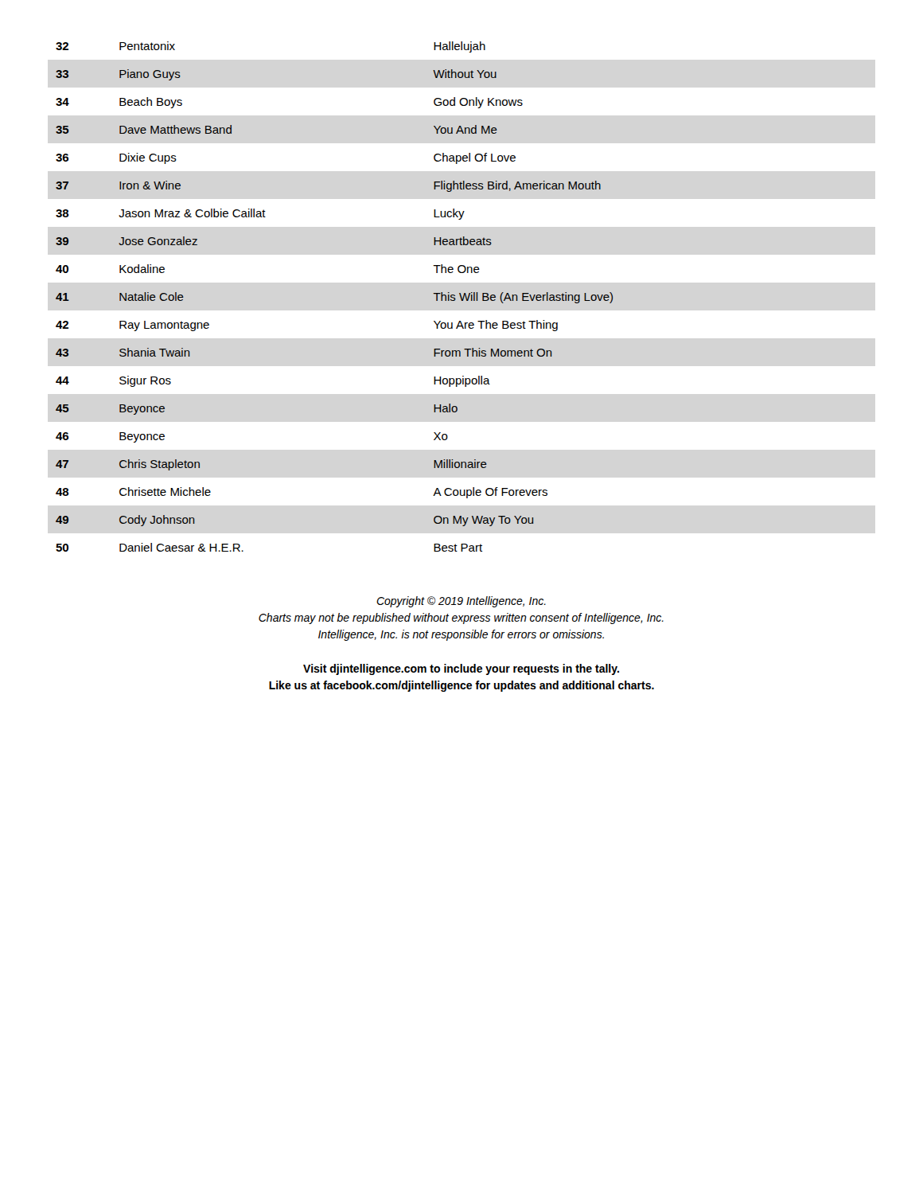| 32 | Pentatonix | Hallelujah |
| 33 | Piano Guys | Without You |
| 34 | Beach Boys | God Only Knows |
| 35 | Dave Matthews Band | You And Me |
| 36 | Dixie Cups | Chapel Of Love |
| 37 | Iron & Wine | Flightless Bird, American Mouth |
| 38 | Jason Mraz & Colbie Caillat | Lucky |
| 39 | Jose Gonzalez | Heartbeats |
| 40 | Kodaline | The One |
| 41 | Natalie Cole | This Will Be (An Everlasting Love) |
| 42 | Ray Lamontagne | You Are The Best Thing |
| 43 | Shania Twain | From This Moment On |
| 44 | Sigur Ros | Hoppipolla |
| 45 | Beyonce | Halo |
| 46 | Beyonce | Xo |
| 47 | Chris Stapleton | Millionaire |
| 48 | Chrisette Michele | A Couple Of Forevers |
| 49 | Cody Johnson | On My Way To You |
| 50 | Daniel Caesar & H.E.R. | Best Part |
Copyright © 2019 Intelligence, Inc.
Charts may not be republished without express written consent of Intelligence, Inc.
Intelligence, Inc. is not responsible for errors or omissions.
Visit djintelligence.com to include your requests in the tally.
Like us at facebook.com/djintelligence for updates and additional charts.